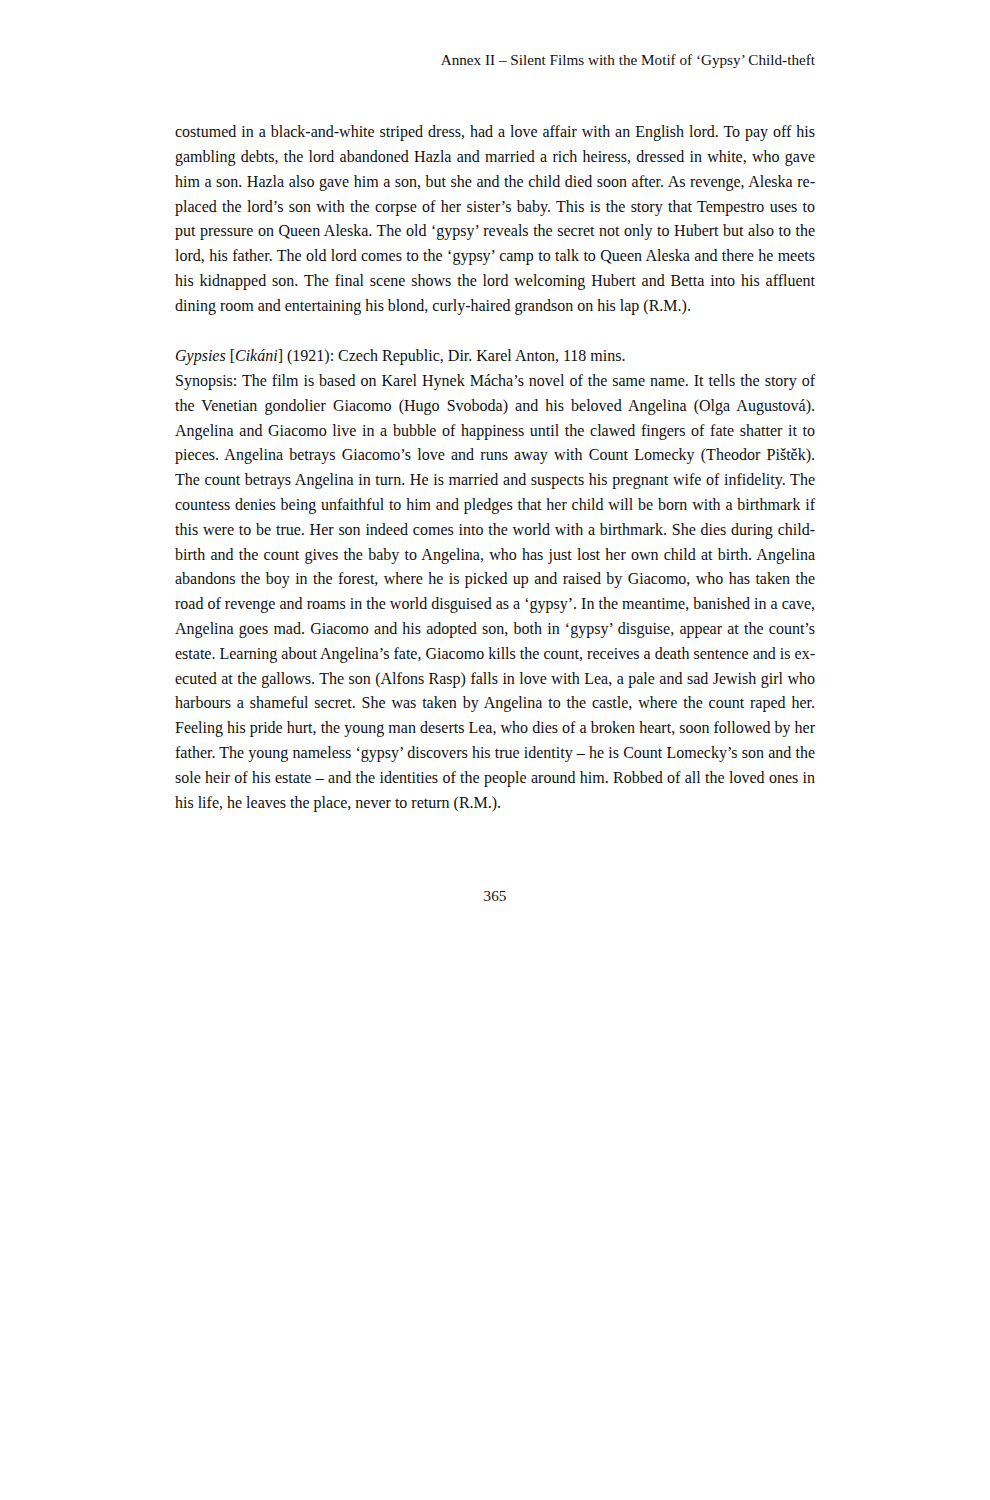Annex II – Silent Films with the Motif of ‘Gypsy’ Child-theft
costumed in a black-and-white striped dress, had a love affair with an English lord. To pay off his gambling debts, the lord abandoned Hazla and married a rich heiress, dressed in white, who gave him a son. Hazla also gave him a son, but she and the child died soon after. As revenge, Aleska replaced the lord’s son with the corpse of her sister’s baby. This is the story that Tempestro uses to put pressure on Queen Aleska. The old ‘gypsy’ reveals the secret not only to Hubert but also to the lord, his father. The old lord comes to the ‘gypsy’ camp to talk to Queen Aleska and there he meets his kidnapped son. The final scene shows the lord welcoming Hubert and Betta into his affluent dining room and entertaining his blond, curly-haired grandson on his lap (R.M.).
Gypsies [Cikáni] (1921): Czech Republic, Dir. Karel Anton, 118 mins.
Synopsis: The film is based on Karel Hynek Mácha’s novel of the same name. It tells the story of the Venetian gondolier Giacomo (Hugo Svoboda) and his beloved Angelina (Olga Augustová). Angelina and Giacomo live in a bubble of happiness until the clawed fingers of fate shatter it to pieces. Angelina betrays Giacomo’s love and runs away with Count Lomecky (Theodor Pištěk). The count betrays Angelina in turn. He is married and suspects his pregnant wife of infidelity. The countess denies being unfaithful to him and pledges that her child will be born with a birthmark if this were to be true. Her son indeed comes into the world with a birthmark. She dies during childbirth and the count gives the baby to Angelina, who has just lost her own child at birth. Angelina abandons the boy in the forest, where he is picked up and raised by Giacomo, who has taken the road of revenge and roams in the world disguised as a ‘gypsy’. In the meantime, banished in a cave, Angelina goes mad. Giacomo and his adopted son, both in ‘gypsy’ disguise, appear at the count’s estate. Learning about Angelina’s fate, Giacomo kills the count, receives a death sentence and is executed at the gallows. The son (Alfons Rasp) falls in love with Lea, a pale and sad Jewish girl who harbours a shameful secret. She was taken by Angelina to the castle, where the count raped her. Feeling his pride hurt, the young man deserts Lea, who dies of a broken heart, soon followed by her father. The young nameless ‘gypsy’ discovers his true identity – he is Count Lomecky’s son and the sole heir of his estate – and the identities of the people around him. Robbed of all the loved ones in his life, he leaves the place, never to return (R.M.).
365